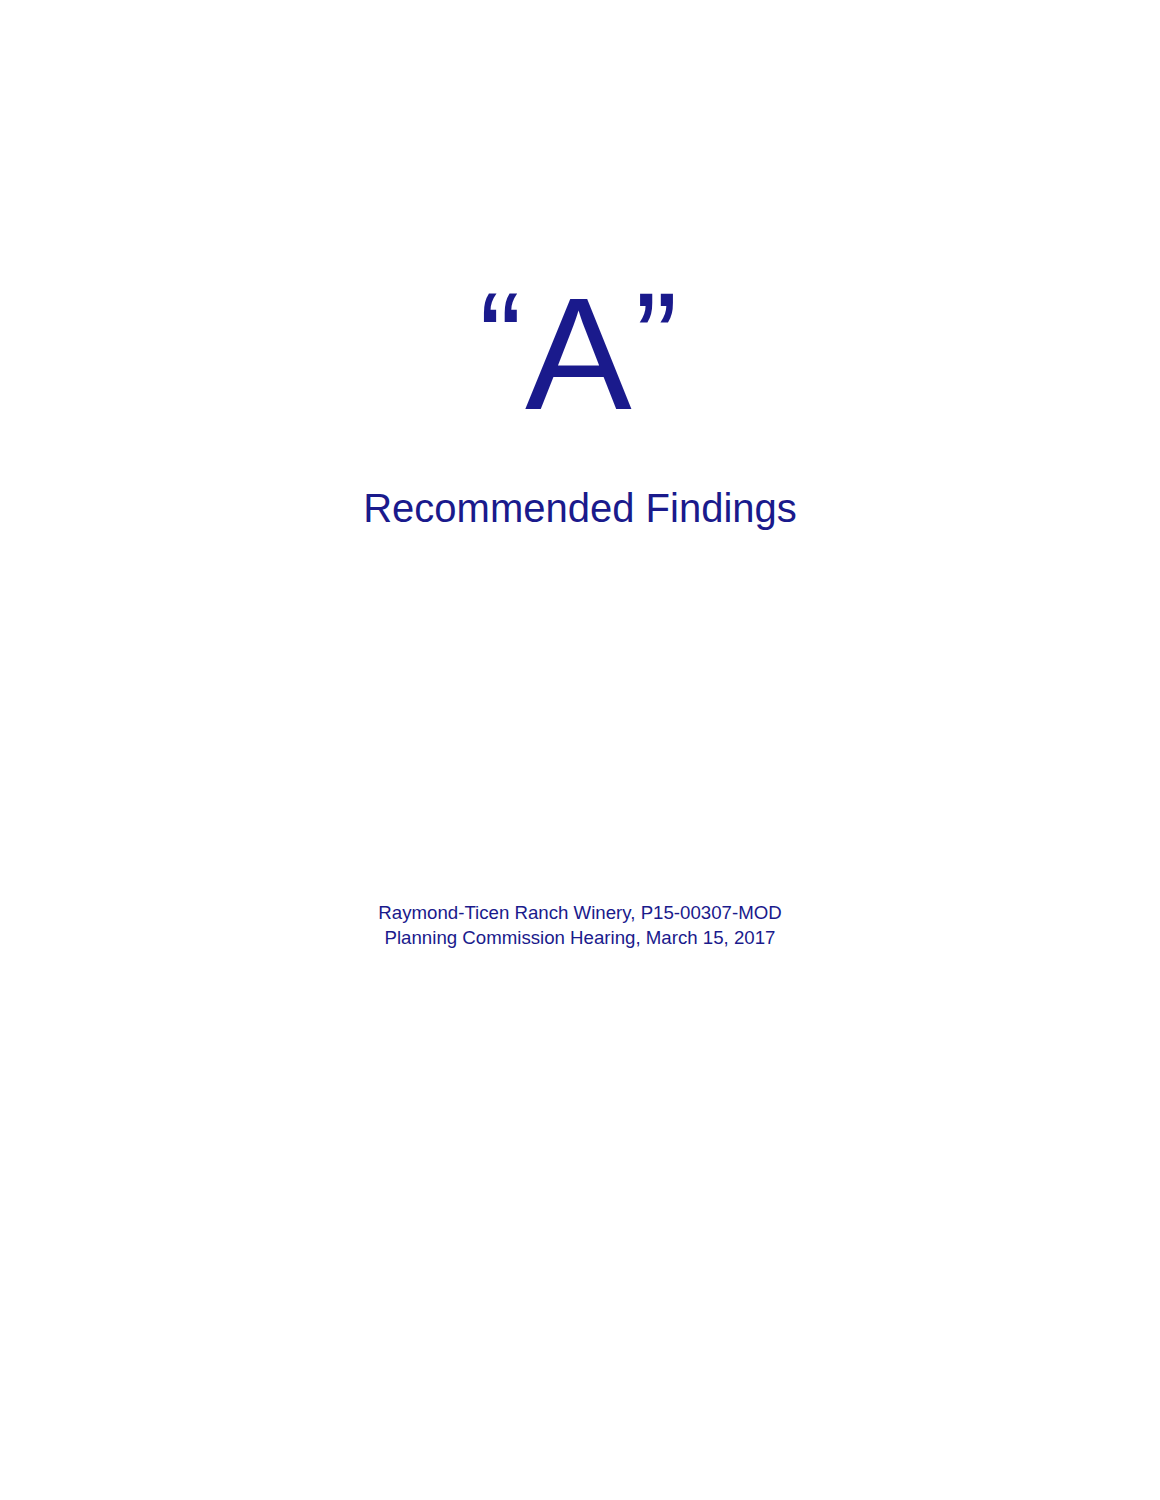“A”
Recommended Findings
Raymond-Ticen Ranch Winery, P15-00307-MOD
Planning Commission Hearing, March 15, 2017